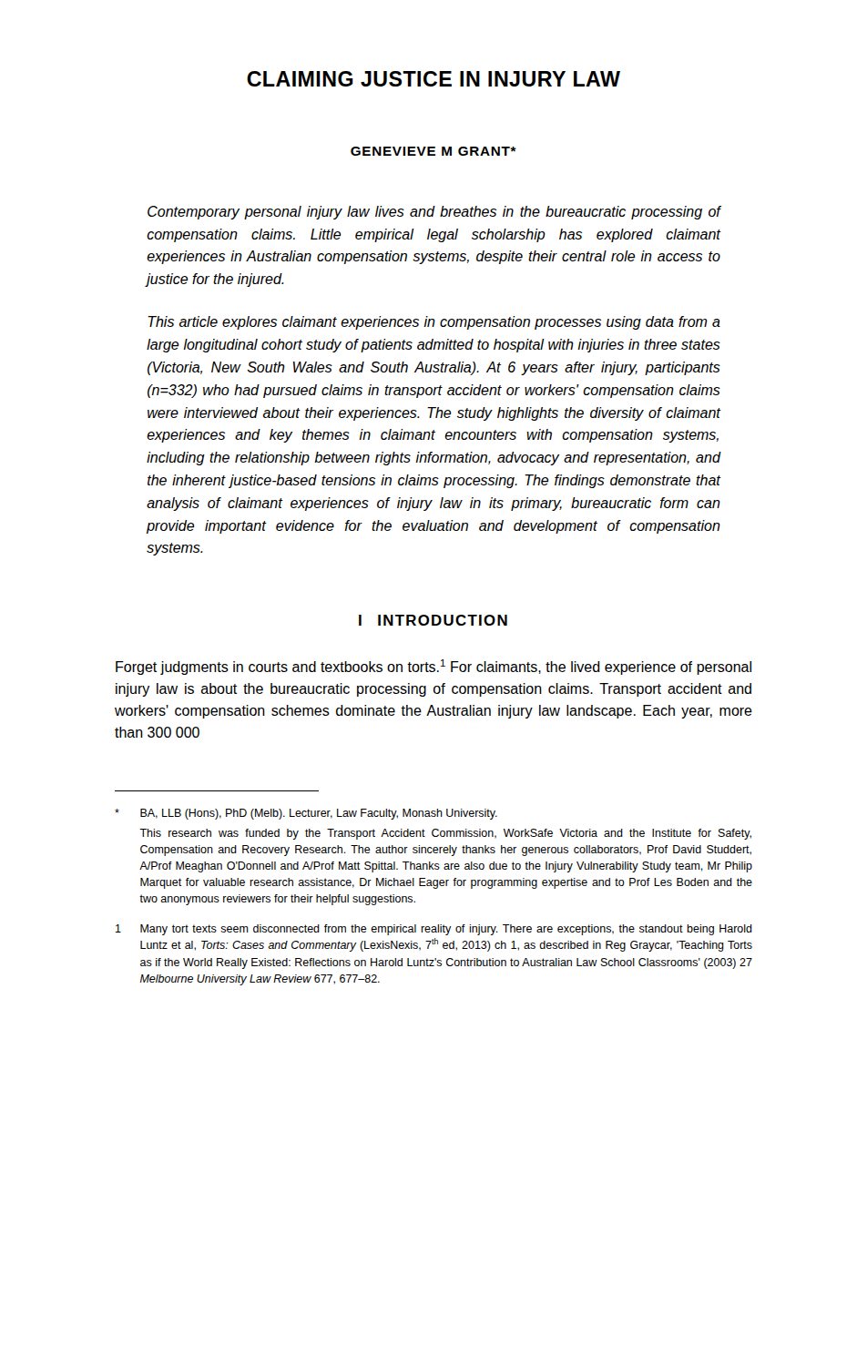CLAIMING JUSTICE IN INJURY LAW
GENEVIEVE M GRANT*
Contemporary personal injury law lives and breathes in the bureaucratic processing of compensation claims. Little empirical legal scholarship has explored claimant experiences in Australian compensation systems, despite their central role in access to justice for the injured.
This article explores claimant experiences in compensation processes using data from a large longitudinal cohort study of patients admitted to hospital with injuries in three states (Victoria, New South Wales and South Australia). At 6 years after injury, participants (n=332) who had pursued claims in transport accident or workers' compensation claims were interviewed about their experiences. The study highlights the diversity of claimant experiences and key themes in claimant encounters with compensation systems, including the relationship between rights information, advocacy and representation, and the inherent justice-based tensions in claims processing. The findings demonstrate that analysis of claimant experiences of injury law in its primary, bureaucratic form can provide important evidence for the evaluation and development of compensation systems.
IINTRODUCTION
Forget judgments in courts and textbooks on torts.1 For claimants, the lived experience of personal injury law is about the bureaucratic processing of compensation claims. Transport accident and workers' compensation schemes dominate the Australian injury law landscape. Each year, more than 300 000
*
BA, LLB (Hons), PhD (Melb). Lecturer, Law Faculty, Monash University.
This research was funded by the Transport Accident Commission, WorkSafe Victoria and the Institute for Safety, Compensation and Recovery Research. The author sincerely thanks her generous collaborators, Prof David Studdert, A/Prof Meaghan O'Donnell and A/Prof Matt Spittal. Thanks are also due to the Injury Vulnerability Study team, Mr Philip Marquet for valuable research assistance, Dr Michael Eager for programming expertise and to Prof Les Boden and the two anonymous reviewers for their helpful suggestions.
1
Many tort texts seem disconnected from the empirical reality of injury. There are exceptions, the standout being Harold Luntz et al, Torts: Cases and Commentary (LexisNexis, 7th ed, 2013) ch 1, as described in Reg Graycar, 'Teaching Torts as if the World Really Existed: Reflections on Harold Luntz's Contribution to Australian Law School Classrooms' (2003) 27 Melbourne University Law Review 677, 677–82.